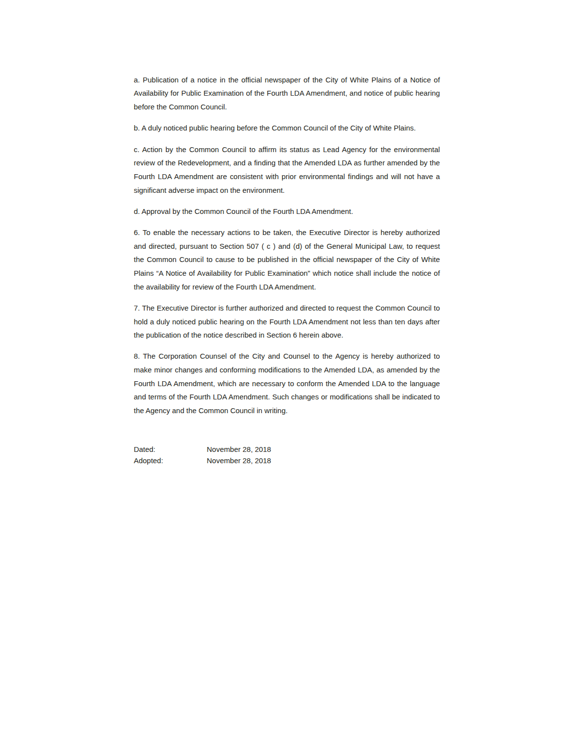a. Publication of a notice in the official newspaper of the City of White Plains of a Notice of Availability for Public Examination of the Fourth LDA Amendment, and notice of public hearing before the Common Council.
b. A duly noticed public hearing before the Common Council of the City of White Plains.
c. Action by the Common Council to affirm its status as Lead Agency for the environmental review of the Redevelopment, and a finding that the Amended LDA as further amended by the Fourth LDA Amendment are consistent with prior environmental findings and will not have a significant adverse impact on the environment.
d. Approval by the Common Council of the Fourth LDA Amendment.
6. To enable the necessary actions to be taken, the Executive Director is hereby authorized and directed, pursuant to Section 507 ( c ) and (d) of the General Municipal Law, to request the Common Council to cause to be published in the official newspaper of the City of White Plains “A Notice of Availability for Public Examination” which notice shall include the notice of the availability for review of the Fourth LDA Amendment.
7. The Executive Director is further authorized and directed to request the Common Council to hold a duly noticed public hearing on the Fourth LDA Amendment not less than ten days after the publication of the notice described in Section 6 herein above.
8. The Corporation Counsel of the City and Counsel to the Agency is hereby authorized to make minor changes and conforming modifications to the Amended LDA, as amended by the Fourth LDA Amendment, which are necessary to conform the Amended LDA to the language and terms of the Fourth LDA Amendment. Such changes or modifications shall be indicated to the Agency and the Common Council in writing.
| Dated: | November 28, 2018 |
| Adopted: | November 28, 2018 |